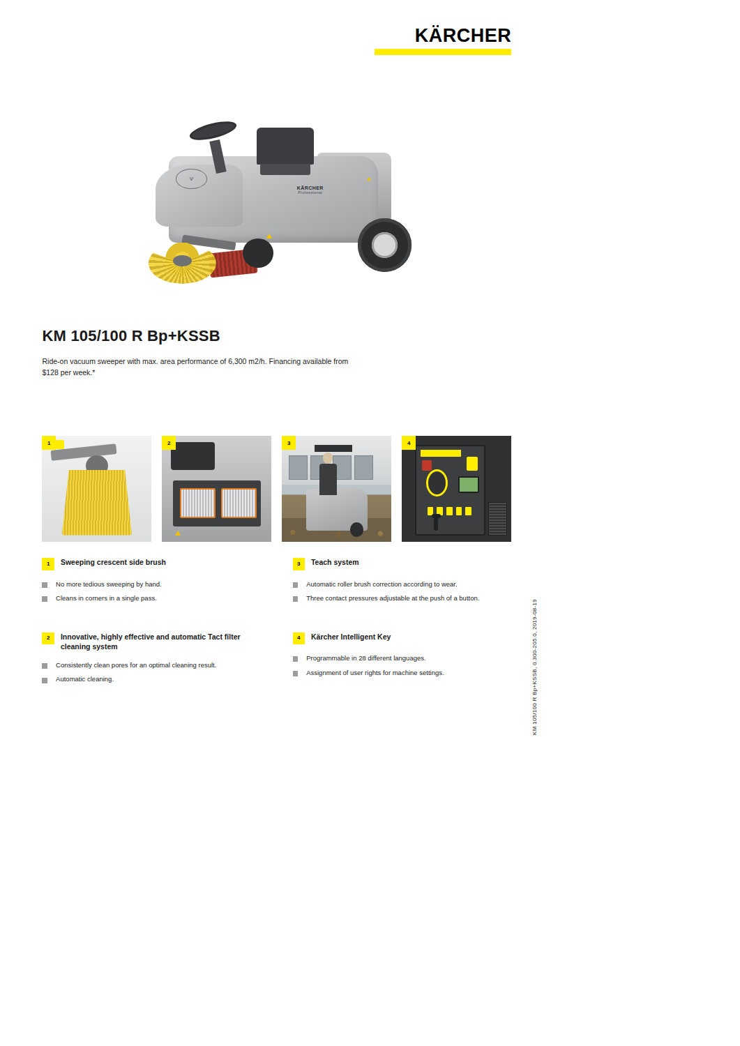KÄRCHER
KÄRCHERProfessional
KM 105/100 R Bp+KSSB
Ride-on vacuum sweeper with max. area performance of 6,300 m2/h. Financing available from $128 per week.*
1
2
3
4
1 Sweeping crescent side brush
No more tedious sweeping by hand.
Cleans in corners in a single pass.
3 Teach system
Automatic roller brush correction according to wear.
Three contact pressures adjustable at the push of a button.
2 Innovative, highly effective and automatic Tact filter cleaning system
Consistently clean pores for an optimal cleaning result.
Automatic cleaning.
4 Kärcher Intelligent Key
Programmable in 28 different languages.
Assignment of user rights for machine settings.
KM 105/100 R Bp+KSSB, 0.300-205.0, 2019-08-19